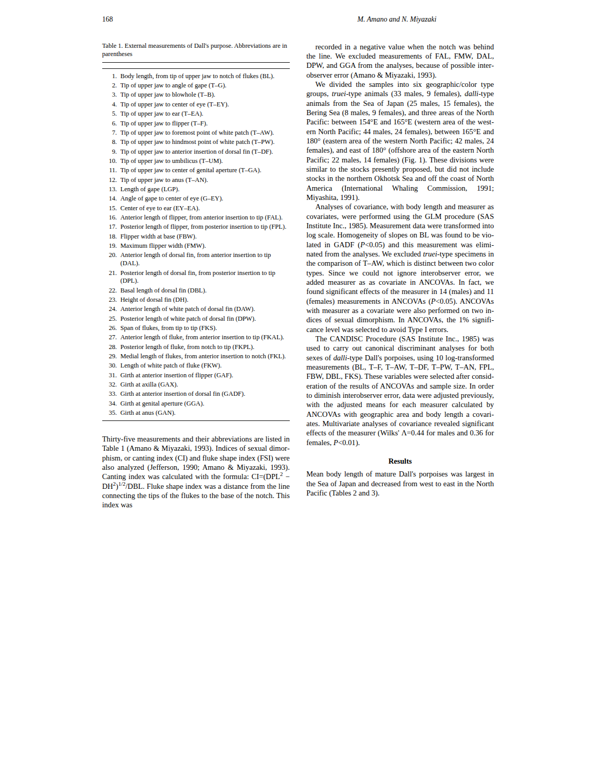168 M. Amano and N. Miyazaki
Table 1. External measurements of Dall's purpose. Abbreviations are in parentheses
| 1. | Body length, from tip of upper jaw to notch of flukes (BL). |
| 2. | Tip of upper jaw to angle of gape (T–G). |
| 3. | Tip of upper jaw to blowhole (T–B). |
| 4. | Tip of upper jaw to center of eye (T–EY). |
| 5. | Tip of upper jaw to ear (T–EA). |
| 6. | Tip of upper jaw to flipper (T–F). |
| 7. | Tip of upper jaw to foremost point of white patch (T–AW). |
| 8. | Tip of upper jaw to hindmost point of white patch (T–PW). |
| 9. | Tip of upper jaw to anterior insertion of dorsal fin (T–DF). |
| 10. | Tip of upper jaw to umbilicus (T–UM). |
| 11. | Tip of upper jaw to center of genital aperture (T–GA). |
| 12. | Tip of upper jaw to anus (T–AN). |
| 13. | Length of gape (LGP). |
| 14. | Angle of gape to center of eye (G–EY). |
| 15. | Center of eye to ear (EY–EA). |
| 16. | Anterior length of flipper, from anterior insertion to tip (FAL). |
| 17. | Posterior length of flipper, from posterior insertion to tip (FPL). |
| 18. | Flipper width at base (FBW). |
| 19. | Maximum flipper width (FMW). |
| 20. | Anterior length of dorsal fin, from anterior insertion to tip (DAL). |
| 21. | Posterior length of dorsal fin, from posterior insertion to tip (DPL). |
| 22. | Basal length of dorsal fin (DBL). |
| 23. | Height of dorsal fin (DH). |
| 24. | Anterior length of white patch of dorsal fin (DAW). |
| 25. | Posterior length of white patch of dorsal fin (DPW). |
| 26. | Span of flukes, from tip to tip (FKS). |
| 27. | Anterior length of fluke, from anterior insertion to tip (FKAL). |
| 28. | Posterior length of fluke, from notch to tip (FKPL). |
| 29. | Medial length of flukes, from anterior insertion to notch (FKL). |
| 30. | Length of white patch of fluke (FKW). |
| 31. | Girth at anterior insertion of flipper (GAF). |
| 32. | Girth at axilla (GAX). |
| 33. | Girth at anterior insertion of dorsal fin (GADF). |
| 34. | Girth at genital aperture (GGA). |
| 35. | Girth at anus (GAN). |
Thirty-five measurements and their abbreviations are listed in Table 1 (Amano & Miyazaki, 1993). Indices of sexual dimorphism, or canting index (CI) and fluke shape index (FSI) were also analyzed (Jefferson, 1990; Amano & Miyazaki, 1993). Canting index was calculated with the formula: CI=(DPL2 − DH2)1/2/DBL. Fluke shape index was a distance from the line connecting the tips of the flukes to the base of the notch. This index was
recorded in a negative value when the notch was behind the line. We excluded measurements of FAL, FMW, DAL, DPW, and GGA from the analyses, because of possible interobserver error (Amano & Miyazaki, 1993).
We divided the samples into six geographic/color type groups, truei-type animals (33 males, 9 females), dalli-type animals from the Sea of Japan (25 males, 15 females), the Bering Sea (8 males, 9 females), and three areas of the North Pacific: between 154°E and 165°E (western area of the western North Pacific; 44 males, 24 females), between 165°E and 180° (eastern area of the western North Pacific; 42 males, 24 females), and east of 180° (offshore area of the eastern North Pacific; 22 males, 14 females) (Fig. 1). These divisions were similar to the stocks presently proposed, but did not include stocks in the northern Okhotsk Sea and off the coast of North America (International Whaling Commission, 1991; Miyashita, 1991).
Analyses of covariance, with body length and measurer as covariates, were performed using the GLM procedure (SAS Institute Inc., 1985). Measurement data were transformed into log scale. Homogeneity of slopes on BL was found to be violated in GADF (P<0.05) and this measurement was eliminated from the analyses. We excluded truei-type specimens in the comparison of T–AW, which is distinct between two color types. Since we could not ignore interobserver error, we added measurer as as covariate in ANCOVAs. In fact, we found significant effects of the measurer in 14 (males) and 11 (females) measurements in ANCOVAs (P<0.05). ANCOVAs with measurer as a covariate were also performed on two indices of sexual dimorphism. In ANCOVAs, the 1% significance level was selected to avoid Type I errors.
The CANDISC Procedure (SAS Institute Inc., 1985) was used to carry out canonical discriminant analyses for both sexes of dalli-type Dall's porpoises, using 10 log-transformed measurements (BL, T–F, T–AW, T–DF, T–PW, T–AN, FPL, FBW, DBL, FKS). These variables were selected after consideration of the results of ANCOVAs and sample size. In order to diminish interobserver error, data were adjusted previously, with the adjusted means for each measurer calculated by ANCOVAs with geographic area and body length a covariates. Multivariate analyses of covariance revealed significant effects of the measurer (Wilks' Λ=0.44 for males and 0.36 for females, P<0.01).
Results
Mean body length of mature Dall's porpoises was largest in the Sea of Japan and decreased from west to east in the North Pacific (Tables 2 and 3).